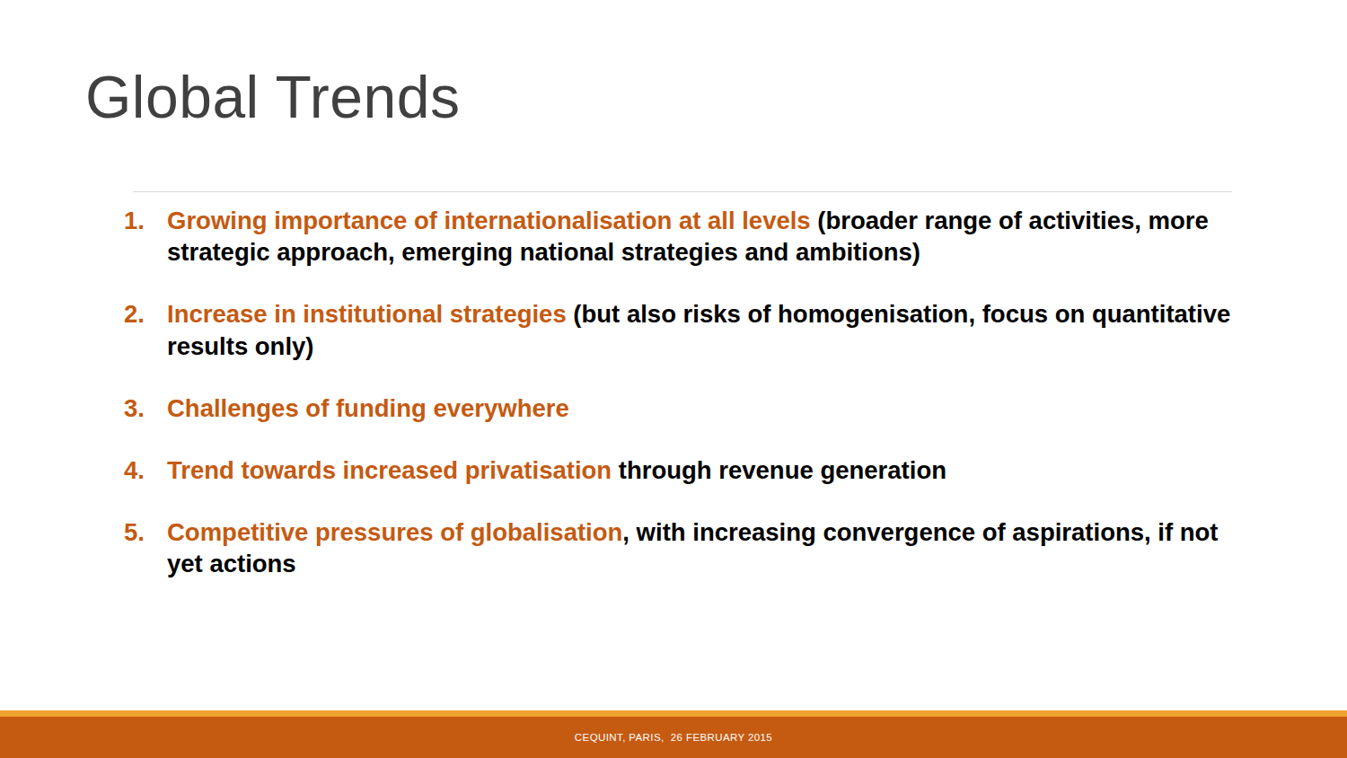Global Trends
1. Growing importance of internationalisation at all levels (broader range of activities, more strategic approach, emerging national strategies and ambitions)
2. Increase in institutional strategies (but also risks of homogenisation, focus on quantitative results only)
3. Challenges of funding everywhere
4. Trend towards increased privatisation through revenue generation
5. Competitive pressures of globalisation, with increasing convergence of aspirations, if not yet actions
CEQUINT, Paris, 26 February 2015